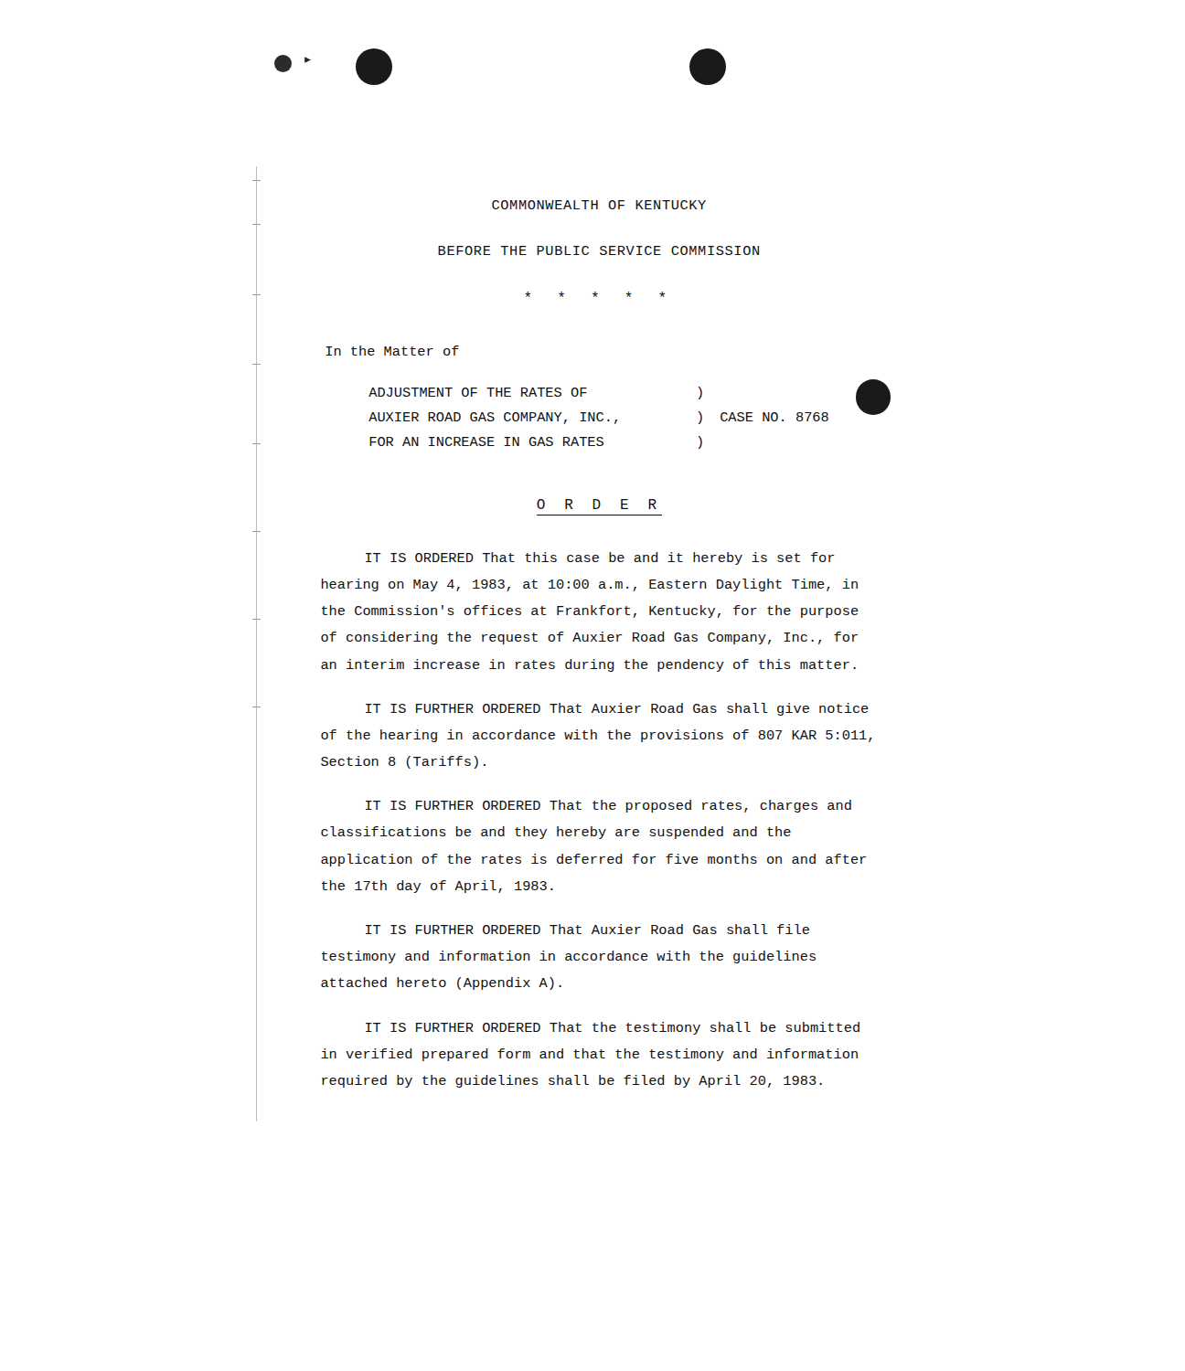▸
COMMONWEALTH OF KENTUCKY
BEFORE THE PUBLIC SERVICE COMMISSION
* * * * *
In the Matter of
| ADJUSTMENT OF THE RATES OF | ) | |
| AUXIER ROAD GAS COMPANY, INC., | ) | CASE NO. 8768 |
| FOR AN INCREASE IN GAS RATES | ) | |
O R D E R
IT IS ORDERED That this case be and it hereby is set for hearing on May 4, 1983, at 10:00 a.m., Eastern Daylight Time, in the Commission's offices at Frankfort, Kentucky, for the purpose of considering the request of Auxier Road Gas Company, Inc., for an interim increase in rates during the pendency of this matter.
IT IS FURTHER ORDERED That Auxier Road Gas shall give notice of the hearing in accordance with the provisions of 807 KAR 5:011, Section 8 (Tariffs).
IT IS FURTHER ORDERED That the proposed rates, charges and classifications be and they hereby are suspended and the application of the rates is deferred for five months on and after the 17th day of April, 1983.
IT IS FURTHER ORDERED That Auxier Road Gas shall file testimony and information in accordance with the guidelines attached hereto (Appendix A).
IT IS FURTHER ORDERED That the testimony shall be submitted in verified prepared form and that the testimony and information required by the guidelines shall be filed by April 20, 1983.